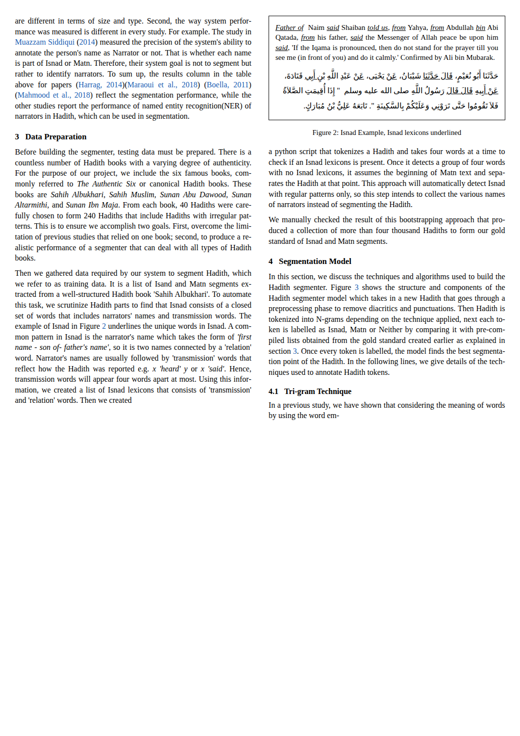are different in terms of size and type. Second, the way system performance was measured is different in every study. For example. The study in Muazzam Siddiqui (2014) measured the precision of the system's ability to annotate the person's name as Narrator or not. That is whether each name is part of Isnad or Matn. Therefore, their system goal is not to segment but rather to identify narrators. To sum up, the results column in the table above for papers (Harrag, 2014)(Maraoui et al., 2018) (Boella, 2011)(Mahmood et al., 2018) reflect the segmentation performance, while the other studies report the performance of named entity recognition(NER) of narrators in Hadith, which can be used in segmentation.
3 Data Preparation
Before building the segmenter, testing data must be prepared. There is a countless number of Hadith books with a varying degree of authenticity. For the purpose of our project, we include the six famous books, commonly referred to The Authentic Six or canonical Hadith books. These books are Sahih Albukhari, Sahih Muslim, Sunan Abu Dawood, Sunan Altarmithi, and Sunan Ibn Maja. From each book, 40 Hadiths were carefully chosen to form 240 Hadiths that include Hadiths with irregular patterns. This is to ensure we accomplish two goals. First, overcome the limitation of previous studies that relied on one book; second, to produce a realistic performance of a segmenter that can deal with all types of Hadith books.
Then we gathered data required by our system to segment Hadith, which we refer to as training data. It is a list of Isand and Matn segments extracted from a well-structured Hadith book 'Sahih Albukhari'. To automate this task, we scrutinize Hadith parts to find that Isnad consists of a closed set of words that includes narrators' names and transmission words. The example of Isnad in Figure 2 underlines the unique words in Isnad. A common pattern in Isnad is the narrator's name which takes the form of 'first name - son of- father's name', so it is two names connected by a 'relation' word. Narrator's names are usually followed by 'transmission' words that reflect how the Hadith was reported e.g. x 'heard' y or x 'said'. Hence, transmission words will appear four words apart at most. Using this information, we created a list of Isnad lexicons that consists of 'transmission' and 'relation' words. Then we created
Father of Naim said Shaiban told us, from Yahya, from Abdullah bin Abi Qatada, from his father, said the Messenger of Allah peace be upon him said, 'If the Iqama is pronounced, then do not stand for the prayer till you see me (in front of you) and do it calmly.' Confirmed by Ali bin Mubarak.
حَدَّثَنَا أَبُو نُعَيْمٍ، قَالَ حَدَّثَنَا شَيْبَانُ، عَنْ يَحْيَى، عَنْ عَبْدِ اللَّهِ بْنِ أَبِي قَتَادَةَ، عَنْ أَبِيهِ قَالَ قَالَ رَسُولُ اللَّهِ صلى الله عليه وسلم " إِذَا أُقِيمَتِ الصَّلاَةُ فَلاَ تَقُومُوا حَتَّى تَرَوْنِي وَعَلَيْكُمْ بِالسَّكِينَةِ ". تَابَعَهُ عَلِيُّ بْنُ مُبَارَكٍ.
Figure 2: Isnad Example, Isnad lexicons underlined
a python script that tokenizes a Hadith and takes four words at a time to check if an Isnad lexicons is present. Once it detects a group of four words with no Isnad lexicons, it assumes the beginning of Matn text and separates the Hadith at that point. This approach will automatically detect Isnad with regular patterns only, so this step intends to collect the various names of narrators instead of segmenting the Hadith.
We manually checked the result of this bootstrapping approach that produced a collection of more than four thousand Hadiths to form our gold standard of Isnad and Matn segments.
4 Segmentation Model
In this section, we discuss the techniques and algorithms used to build the Hadith segmenter. Figure 3 shows the structure and components of the Hadith segmenter model which takes in a new Hadith that goes through a preprocessing phase to remove diacritics and punctuations. Then Hadith is tokenized into N-grams depending on the technique applied, next each token is labelled as Isnad, Matn or Neither by comparing it with pre-compiled lists obtained from the gold standard created earlier as explained in section 3. Once every token is labelled, the model finds the best segmentation point of the Hadith. In the following lines, we give details of the techniques used to annotate Hadith tokens.
4.1 Tri-gram Technique
In a previous study, we have shown that considering the meaning of words by using the word em-